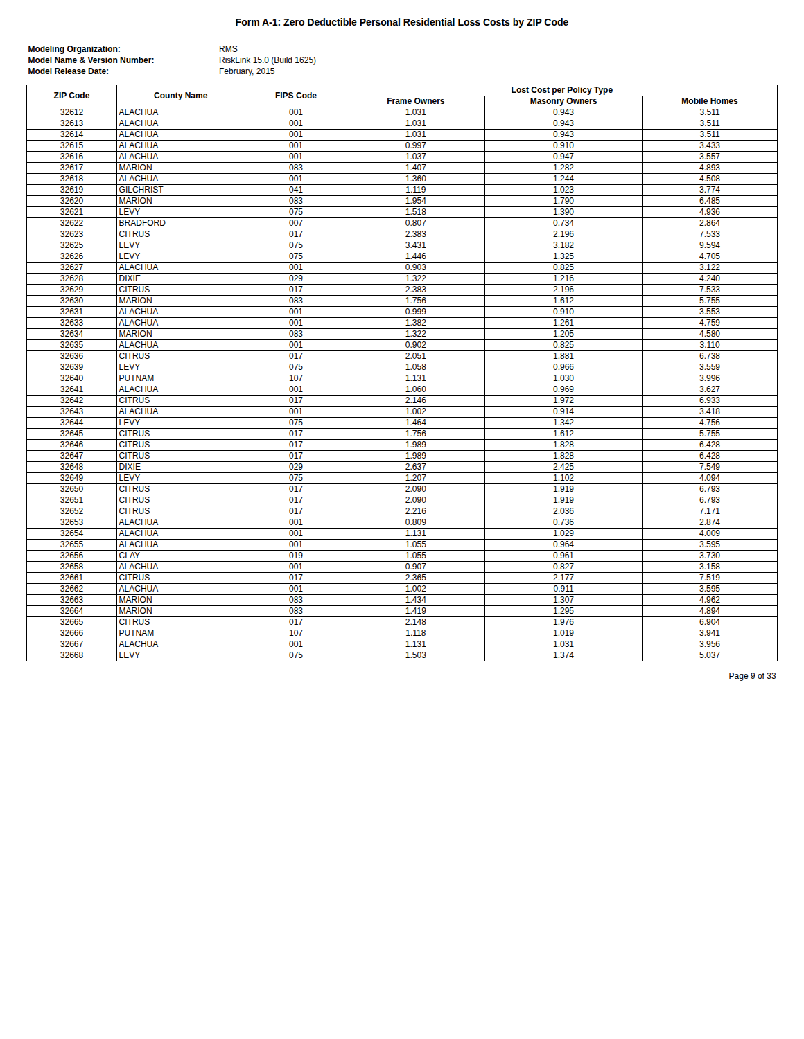Form A-1: Zero Deductible Personal Residential Loss Costs by ZIP Code
| Modeling Organization: | RMS |
| Model Name & Version Number: | RiskLink 15.0 (Build 1625) |
| Model Release Date: | February, 2015 |
| ZIP Code | County Name | FIPS Code | Lost Cost per Policy Type |
| --- | --- | --- | --- |
| Frame Owners | Masonry Owners | Mobile Homes |
| 32612 | ALACHUA | 001 | 1.031 | 0.943 | 3.511 |
| 32613 | ALACHUA | 001 | 1.031 | 0.943 | 3.511 |
| 32614 | ALACHUA | 001 | 1.031 | 0.943 | 3.511 |
| 32615 | ALACHUA | 001 | 0.997 | 0.910 | 3.433 |
| 32616 | ALACHUA | 001 | 1.037 | 0.947 | 3.557 |
| 32617 | MARION | 083 | 1.407 | 1.282 | 4.893 |
| 32618 | ALACHUA | 001 | 1.360 | 1.244 | 4.508 |
| 32619 | GILCHRIST | 041 | 1.119 | 1.023 | 3.774 |
| 32620 | MARION | 083 | 1.954 | 1.790 | 6.485 |
| 32621 | LEVY | 075 | 1.518 | 1.390 | 4.936 |
| 32622 | BRADFORD | 007 | 0.807 | 0.734 | 2.864 |
| 32623 | CITRUS | 017 | 2.383 | 2.196 | 7.533 |
| 32625 | LEVY | 075 | 3.431 | 3.182 | 9.594 |
| 32626 | LEVY | 075 | 1.446 | 1.325 | 4.705 |
| 32627 | ALACHUA | 001 | 0.903 | 0.825 | 3.122 |
| 32628 | DIXIE | 029 | 1.322 | 1.216 | 4.240 |
| 32629 | CITRUS | 017 | 2.383 | 2.196 | 7.533 |
| 32630 | MARION | 083 | 1.756 | 1.612 | 5.755 |
| 32631 | ALACHUA | 001 | 0.999 | 0.910 | 3.553 |
| 32633 | ALACHUA | 001 | 1.382 | 1.261 | 4.759 |
| 32634 | MARION | 083 | 1.322 | 1.205 | 4.580 |
| 32635 | ALACHUA | 001 | 0.902 | 0.825 | 3.110 |
| 32636 | CITRUS | 017 | 2.051 | 1.881 | 6.738 |
| 32639 | LEVY | 075 | 1.058 | 0.966 | 3.559 |
| 32640 | PUTNAM | 107 | 1.131 | 1.030 | 3.996 |
| 32641 | ALACHUA | 001 | 1.060 | 0.969 | 3.627 |
| 32642 | CITRUS | 017 | 2.146 | 1.972 | 6.933 |
| 32643 | ALACHUA | 001 | 1.002 | 0.914 | 3.418 |
| 32644 | LEVY | 075 | 1.464 | 1.342 | 4.756 |
| 32645 | CITRUS | 017 | 1.756 | 1.612 | 5.755 |
| 32646 | CITRUS | 017 | 1.989 | 1.828 | 6.428 |
| 32647 | CITRUS | 017 | 1.989 | 1.828 | 6.428 |
| 32648 | DIXIE | 029 | 2.637 | 2.425 | 7.549 |
| 32649 | LEVY | 075 | 1.207 | 1.102 | 4.094 |
| 32650 | CITRUS | 017 | 2.090 | 1.919 | 6.793 |
| 32651 | CITRUS | 017 | 2.090 | 1.919 | 6.793 |
| 32652 | CITRUS | 017 | 2.216 | 2.036 | 7.171 |
| 32653 | ALACHUA | 001 | 0.809 | 0.736 | 2.874 |
| 32654 | ALACHUA | 001 | 1.131 | 1.029 | 4.009 |
| 32655 | ALACHUA | 001 | 1.055 | 0.964 | 3.595 |
| 32656 | CLAY | 019 | 1.055 | 0.961 | 3.730 |
| 32658 | ALACHUA | 001 | 0.907 | 0.827 | 3.158 |
| 32661 | CITRUS | 017 | 2.365 | 2.177 | 7.519 |
| 32662 | ALACHUA | 001 | 1.002 | 0.911 | 3.595 |
| 32663 | MARION | 083 | 1.434 | 1.307 | 4.962 |
| 32664 | MARION | 083 | 1.419 | 1.295 | 4.894 |
| 32665 | CITRUS | 017 | 2.148 | 1.976 | 6.904 |
| 32666 | PUTNAM | 107 | 1.118 | 1.019 | 3.941 |
| 32667 | ALACHUA | 001 | 1.131 | 1.031 | 3.956 |
| 32668 | LEVY | 075 | 1.503 | 1.374 | 5.037 |
Page 9 of 33